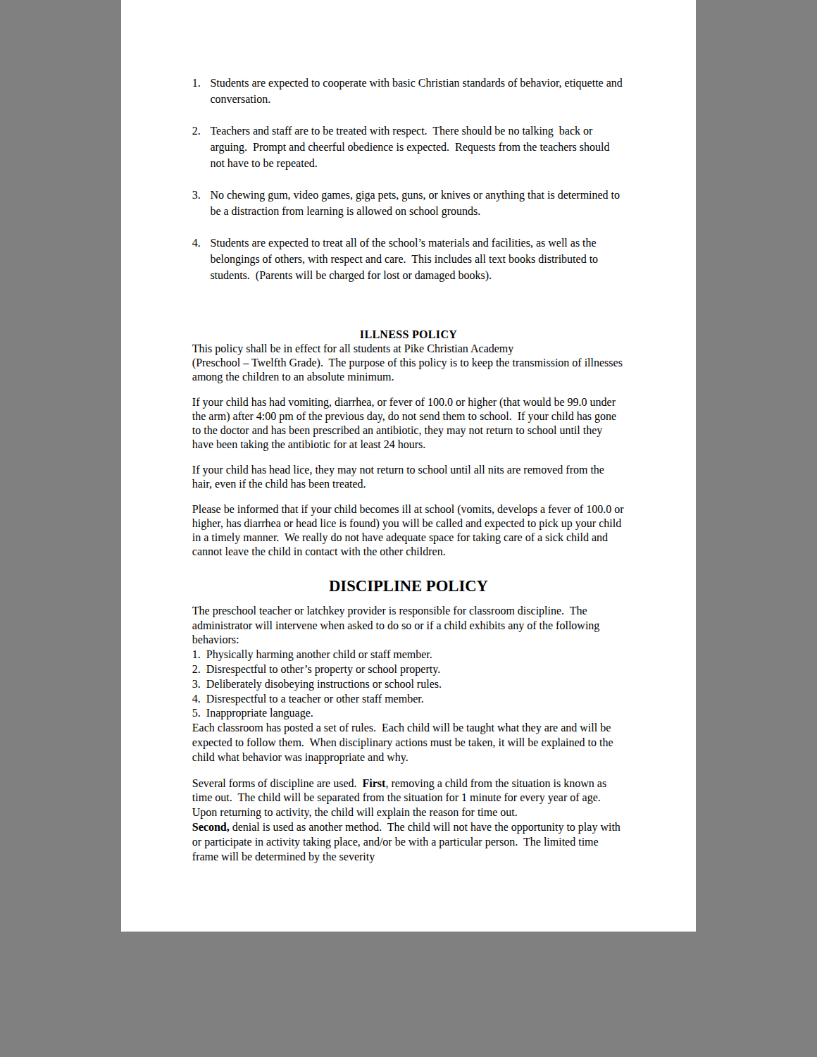1. Students are expected to cooperate with basic Christian standards of behavior, etiquette and conversation.
2. Teachers and staff are to be treated with respect. There should be no talking back or arguing. Prompt and cheerful obedience is expected. Requests from the teachers should not have to be repeated.
3. No chewing gum, video games, giga pets, guns, or knives or anything that is determined to be a distraction from learning is allowed on school grounds.
4. Students are expected to treat all of the school’s materials and facilities, as well as the belongings of others, with respect and care. This includes all text books distributed to students. (Parents will be charged for lost or damaged books).
ILLNESS POLICY
This policy shall be in effect for all students at Pike Christian Academy
(Preschool – Twelfth Grade). The purpose of this policy is to keep the transmission of illnesses among the children to an absolute minimum.
If your child has had vomiting, diarrhea, or fever of 100.0 or higher (that would be 99.0 under the arm) after 4:00 pm of the previous day, do not send them to school. If your child has gone to the doctor and has been prescribed an antibiotic, they may not return to school until they have been taking the antibiotic for at least 24 hours.
If your child has head lice, they may not return to school until all nits are removed from the hair, even if the child has been treated.
Please be informed that if your child becomes ill at school (vomits, develops a fever of 100.0 or higher, has diarrhea or head lice is found) you will be called and expected to pick up your child in a timely manner. We really do not have adequate space for taking care of a sick child and cannot leave the child in contact with the other children.
DISCIPLINE POLICY
The preschool teacher or latchkey provider is responsible for classroom discipline. The administrator will intervene when asked to do so or if a child exhibits any of the following behaviors:
1. Physically harming another child or staff member.
2. Disrespectful to other’s property or school property.
3. Deliberately disobeying instructions or school rules.
4. Disrespectful to a teacher or other staff member.
5. Inappropriate language.
Each classroom has posted a set of rules. Each child will be taught what they are and will be
expected to follow them. When disciplinary actions must be taken, it will be explained to the child what behavior was inappropriate and why.
Several forms of discipline are used. First, removing a child from the situation is known as time out. The child will be separated from the situation for 1 minute for every year of age. Upon returning to activity, the child will explain the reason for time out.
Second, denial is used as another method. The child will not have the opportunity to play with or participate in activity taking place, and/or be with a particular person. The limited time frame will be determined by the severity